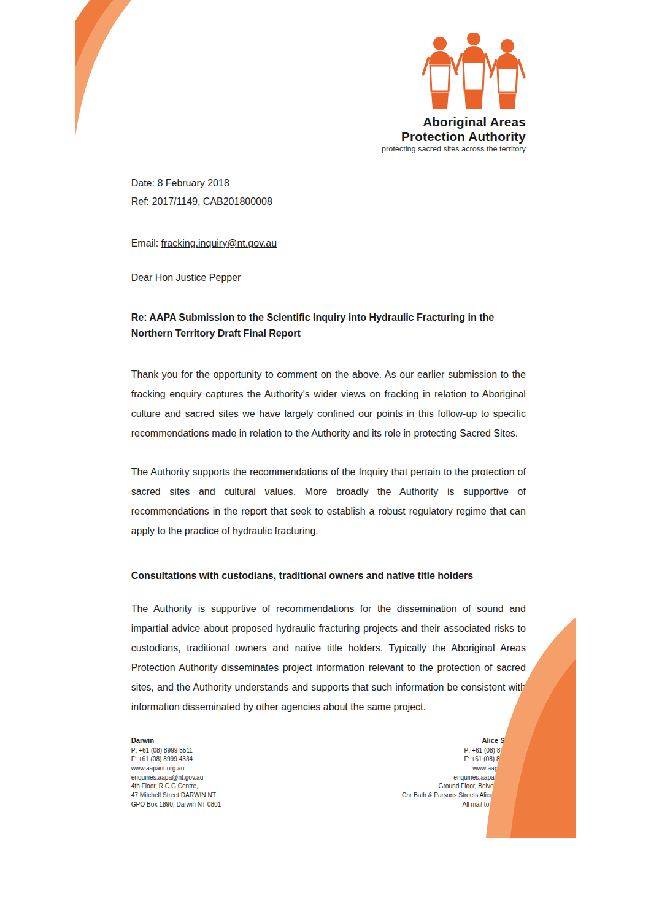Aboriginal Areas
Protection Authority
protecting sacred sites across the territory
Date: 8 February 2018
Ref: 2017/1149, CAB201800008
Email: fracking.inquiry@nt.gov.au
Dear Hon Justice Pepper
Re: AAPA Submission to the Scientific Inquiry into Hydraulic Fracturing in the Northern Territory Draft Final Report
Thank you for the opportunity to comment on the above. As our earlier submission to the fracking enquiry captures the Authority's wider views on fracking in relation to Aboriginal culture and sacred sites we have largely confined our points in this follow-up to specific recommendations made in relation to the Authority and its role in protecting Sacred Sites.
The Authority supports the recommendations of the Inquiry that pertain to the protection of sacred sites and cultural values. More broadly the Authority is supportive of recommendations in the report that seek to establish a robust regulatory regime that can apply to the practice of hydraulic fracturing.
Consultations with custodians, traditional owners and native title holders
The Authority is supportive of recommendations for the dissemination of sound and impartial advice about proposed hydraulic fracturing projects and their associated risks to custodians, traditional owners and native title holders. Typically the Aboriginal Areas Protection Authority disseminates project information relevant to the protection of sacred sites, and the Authority understands and supports that such information be consistent with information disseminated by other agencies about the same project.
Darwin P: +61 (08) 8999 5511
F: +61 (08) 8999 4334
www.aapant.org.au
enquiries.aapa@nt.gov.au
4th Floor, R.C.G Centre,
47 Mitchell Street DARWIN NT
GPO Box 1890, Darwin NT 0801
Alice Springs P: +61 (08) 8999 5511
F: +61 (08) 8952 2824
www.aapant.org.au
enquiries.aapa@nt.gov.au
Ground Floor, Belvedere House
Cnr Bath & Parsons Streets Alice Springs NT
All mail to Darwin GPO